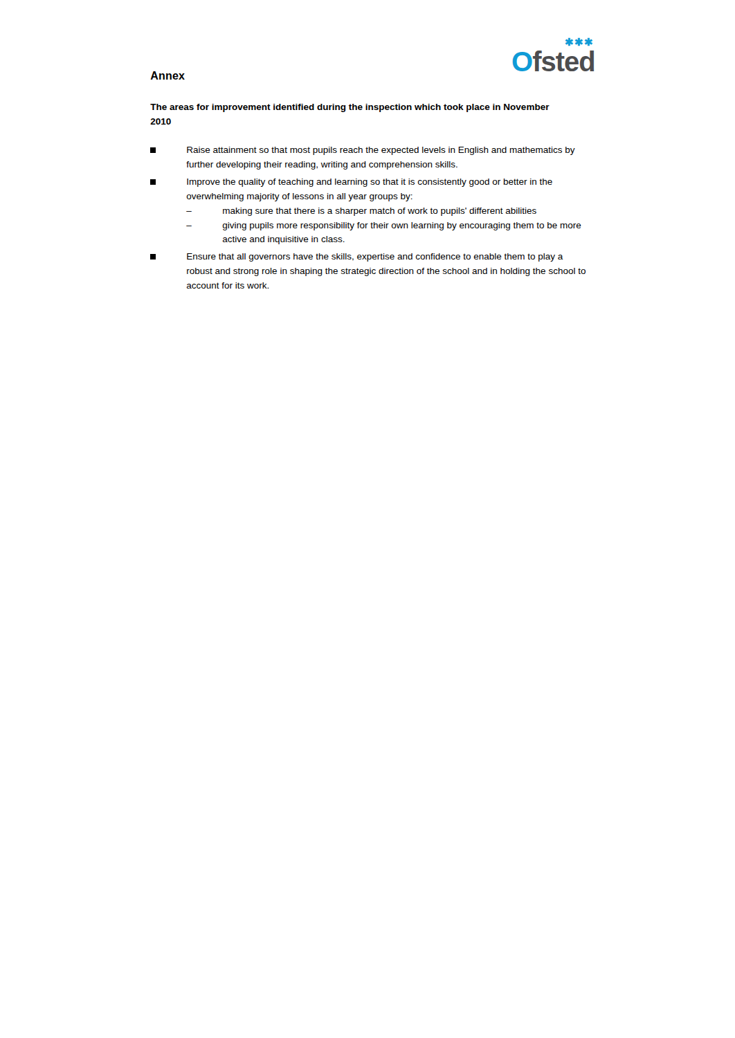✱✱✱
Ofsted
Annex
The areas for improvement identified during the inspection which took place in November 2010
Raise attainment so that most pupils reach the expected levels in English and mathematics by further developing their reading, writing and comprehension skills.
Improve the quality of teaching and learning so that it is consistently good or better in the overwhelming majority of lessons in all year groups by:
making sure that there is a sharper match of work to pupils' different abilities
giving pupils more responsibility for their own learning by encouraging them to be more active and inquisitive in class.
Ensure that all governors have the skills, expertise and confidence to enable them to play a robust and strong role in shaping the strategic direction of the school and in holding the school to account for its work.